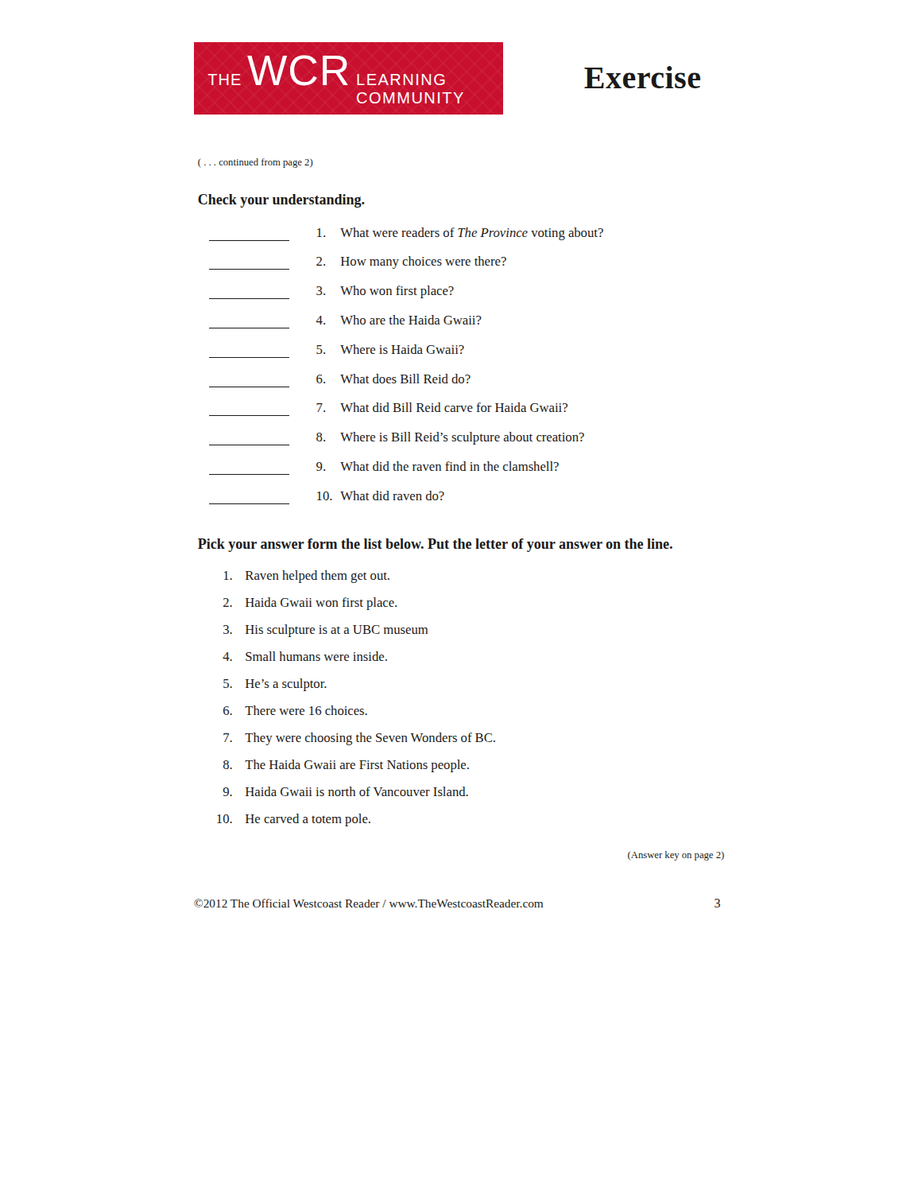THE WCR LEARNING COMMUNITY
Exercise
( . . . continued from page 2)
Check your understanding.
1. What were readers of The Province voting about?
2. How many choices were there?
3. Who won first place?
4. Who are the Haida Gwaii?
5. Where is Haida Gwaii?
6. What does Bill Reid do?
7. What did Bill Reid carve for Haida Gwaii?
8. Where is Bill Reid’s sculpture about creation?
9. What did the raven find in the clamshell?
10. What did raven do?
Pick your answer form the list below. Put the letter of your answer on the line.
Raven helped them get out.
Haida Gwaii won first place.
His sculpture is at a UBC museum
Small humans were inside.
He’s a sculptor.
There were 16 choices.
They were choosing the Seven Wonders of BC.
The Haida Gwaii are First Nations people.
Haida Gwaii is north of Vancouver Island.
He carved a totem pole.
(Answer key on page 2)
©2012 The Official Westcoast Reader / www.TheWestcoastReader.com
3